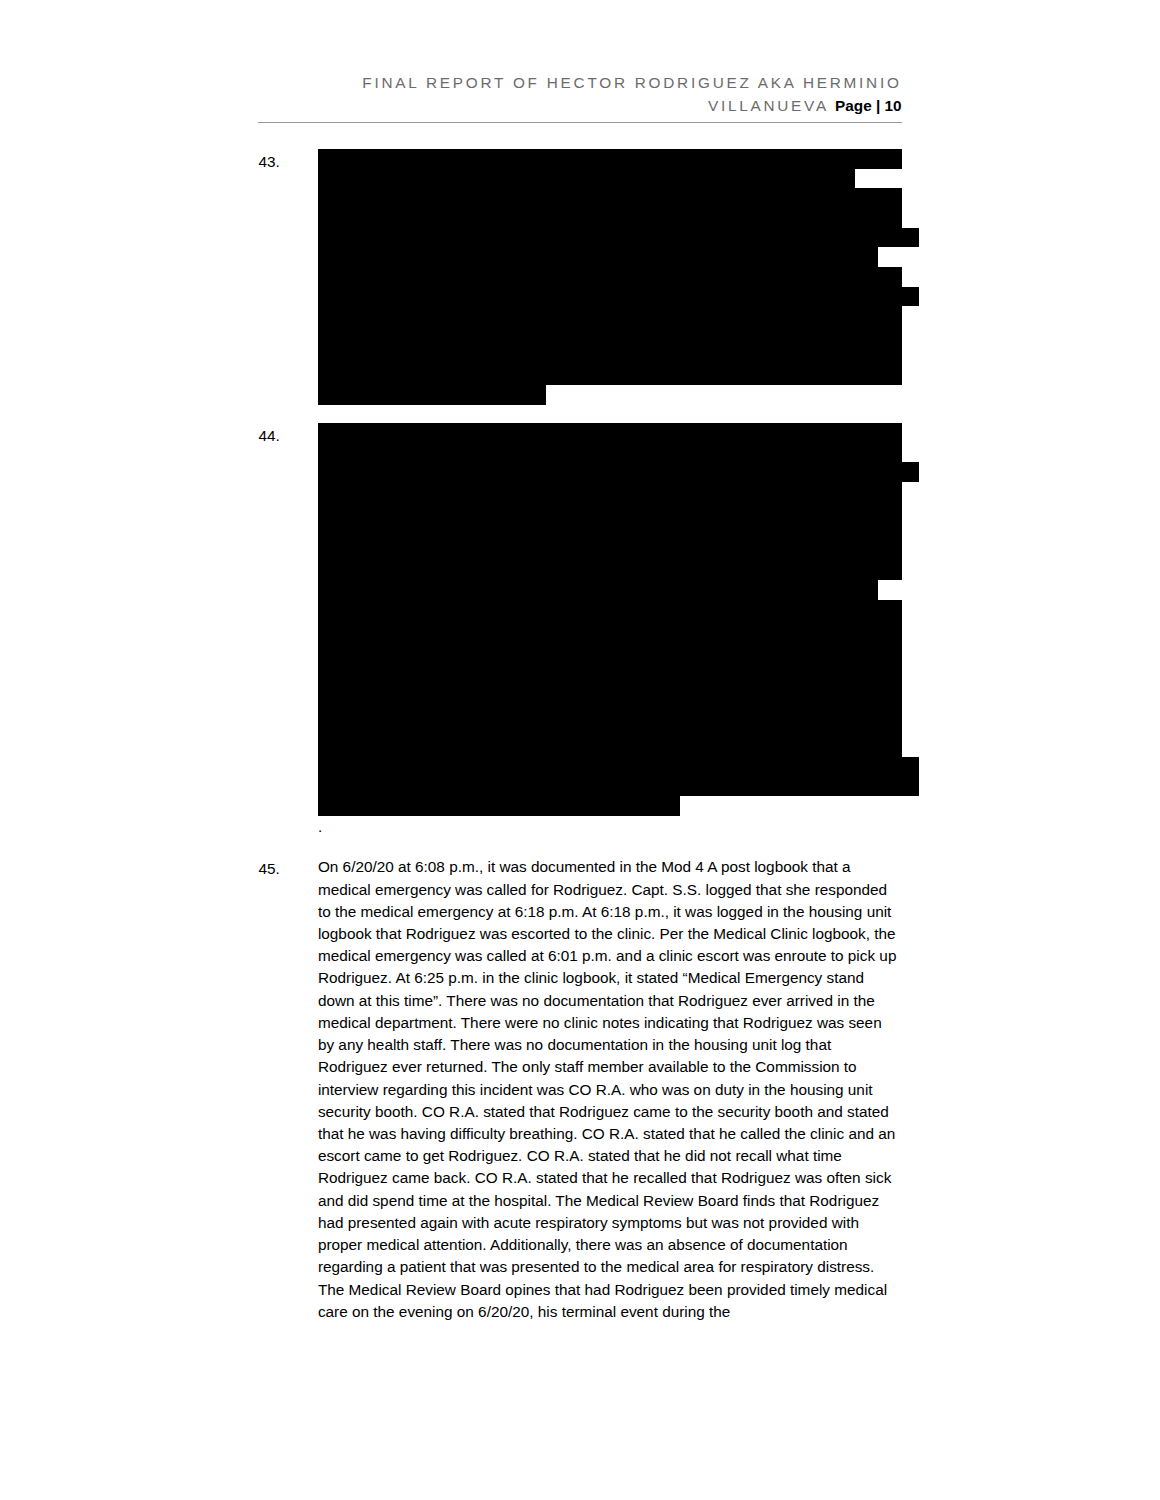FINAL REPORT OF HECTOR RODRIGUEZ AKA HERMINIO VILLANUEVA Page | 10
43.
44.
.
45.
On 6/20/20 at 6:08 p.m., it was documented in the Mod 4 A post logbook that a medical emergency was called for Rodriguez. Capt. S.S. logged that she responded to the medical emergency at 6:18 p.m. At 6:18 p.m., it was logged in the housing unit logbook that Rodriguez was escorted to the clinic. Per the Medical Clinic logbook, the medical emergency was called at 6:01 p.m. and a clinic escort was enroute to pick up Rodriguez. At 6:25 p.m. in the clinic logbook, it stated “Medical Emergency stand down at this time”. There was no documentation that Rodriguez ever arrived in the medical department. There were no clinic notes indicating that Rodriguez was seen by any health staff. There was no documentation in the housing unit log that Rodriguez ever returned. The only staff member available to the Commission to interview regarding this incident was CO R.A. who was on duty in the housing unit security booth. CO R.A. stated that Rodriguez came to the security booth and stated that he was having difficulty breathing. CO R.A. stated that he called the clinic and an escort came to get Rodriguez. CO R.A. stated that he did not recall what time Rodriguez came back. CO R.A. stated that he recalled that Rodriguez was often sick and did spend time at the hospital. The Medical Review Board finds that Rodriguez had presented again with acute respiratory symptoms but was not provided with proper medical attention. Additionally, there was an absence of documentation regarding a patient that was presented to the medical area for respiratory distress. The Medical Review Board opines that had Rodriguez been provided timely medical care on the evening on 6/20/20, his terminal event during the